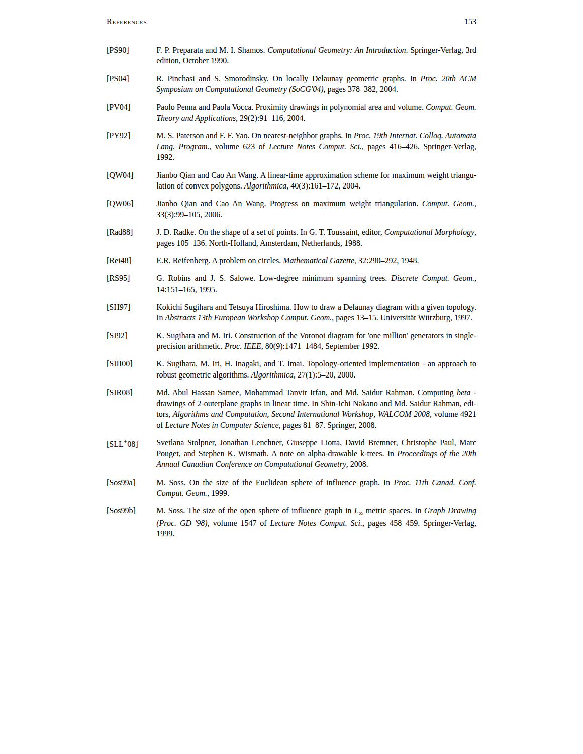References 153
[PS90]
F. P. Preparata and M. I. Shamos. Computational Geometry: An Introduction. Springer-Verlag, 3rd edition, October 1990.
[PS04]
R. Pinchasi and S. Smorodinsky. On locally Delaunay geometric graphs. In Proc. 20th ACM Symposium on Computational Geometry (SoCG'04), pages 378–382, 2004.
[PV04]
Paolo Penna and Paola Vocca. Proximity drawings in polynomial area and volume. Comput. Geom. Theory and Applications, 29(2):91–116, 2004.
[PY92]
M. S. Paterson and F. F. Yao. On nearest-neighbor graphs. In Proc. 19th Internat. Colloq. Automata Lang. Program., volume 623 of Lecture Notes Comput. Sci., pages 416–426. Springer-Verlag, 1992.
[QW04]
Jianbo Qian and Cao An Wang. A linear-time approximation scheme for maximum weight triangulation of convex polygons. Algorithmica, 40(3):161–172, 2004.
[QW06]
Jianbo Qian and Cao An Wang. Progress on maximum weight triangulation. Comput. Geom., 33(3):99–105, 2006.
[Rad88]
J. D. Radke. On the shape of a set of points. In G. T. Toussaint, editor, Computational Morphology, pages 105–136. North-Holland, Amsterdam, Netherlands, 1988.
[Rei48]
E.R. Reifenberg. A problem on circles. Mathematical Gazette, 32:290–292, 1948.
[RS95]
G. Robins and J. S. Salowe. Low-degree minimum spanning trees. Discrete Comput. Geom., 14:151–165, 1995.
[SH97]
Kokichi Sugihara and Tetsuya Hiroshima. How to draw a Delaunay diagram with a given topology. In Abstracts 13th European Workshop Comput. Geom., pages 13–15. Universität Würzburg, 1997.
[SI92]
K. Sugihara and M. Iri. Construction of the Voronoi diagram for 'one million' generators in single-precision arithmetic. Proc. IEEE, 80(9):1471–1484, September 1992.
[SIII00]
K. Sugihara, M. Iri, H. Inagaki, and T. Imai. Topology-oriented implementation - an approach to robust geometric algorithms. Algorithmica, 27(1):5–20, 2000.
[SIR08]
Md. Abul Hassan Samee, Mohammad Tanvir Irfan, and Md. Saidur Rahman. Computing beta -drawings of 2-outerplane graphs in linear time. In Shin-Ichi Nakano and Md. Saidur Rahman, editors, Algorithms and Computation, Second International Workshop, WALCOM 2008, volume 4921 of Lecture Notes in Computer Science, pages 81–87. Springer, 2008.
[SLL+08]
Svetlana Stolpner, Jonathan Lenchner, Giuseppe Liotta, David Bremner, Christophe Paul, Marc Pouget, and Stephen K. Wismath. A note on alpha-drawable k-trees. In Proceedings of the 20th Annual Canadian Conference on Computational Geometry, 2008.
[Sos99a]
M. Soss. On the size of the Euclidean sphere of influence graph. In Proc. 11th Canad. Conf. Comput. Geom., 1999.
[Sos99b]
M. Soss. The size of the open sphere of influence graph in L∞ metric spaces. In Graph Drawing (Proc. GD '98), volume 1547 of Lecture Notes Comput. Sci., pages 458–459. Springer-Verlag, 1999.